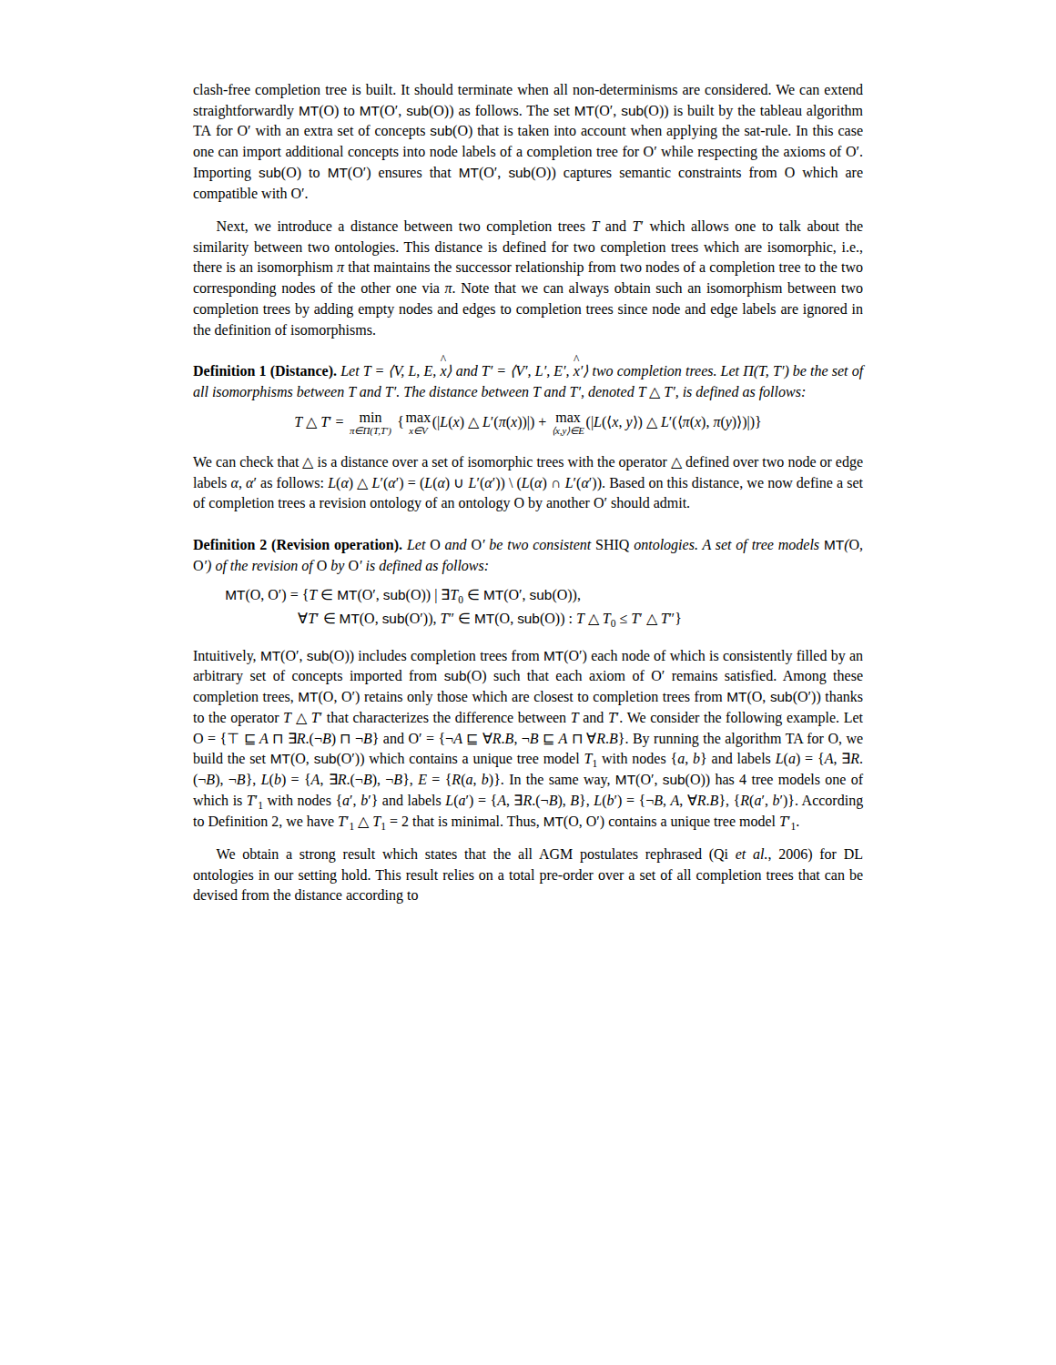clash-free completion tree is built. It should terminate when all non-determinisms are considered. We can extend straightforwardly MT(O) to MT(O′, sub(O)) as follows. The set MT(O′, sub(O)) is built by the tableau algorithm TA for O′ with an extra set of concepts sub(O) that is taken into account when applying the sat-rule. In this case one can import additional concepts into node labels of a completion tree for O′ while respecting the axioms of O′. Importing sub(O) to MT(O′) ensures that MT(O′, sub(O)) captures semantic constraints from O which are compatible with O′.
Next, we introduce a distance between two completion trees T and T′ which allows one to talk about the similarity between two ontologies. This distance is defined for two completion trees which are isomorphic, i.e., there is an isomorphism π that maintains the successor relationship from two nodes of a completion tree to the two corresponding nodes of the other one via π. Note that we can always obtain such an isomorphism between two completion trees by adding empty nodes and edges to completion trees since node and edge labels are ignored in the definition of isomorphisms.
Definition 1 (Distance). Let T = ⟨V, L, E, ^x⟩ and T′ = ⟨V′, L′, E′, ^x′⟩ two completion trees. Let Π(T, T′) be the set of all isomorphisms between T and T′. The distance between T and T′, denoted T △ T′, is defined as follows:
T △ T′ = min π∈Π(T,T′) {max x∈V(|L(x) △ L′(π(x))|) + max⟨x,y⟩∈E(|L(⟨x, y⟩) △ L′(⟨π(x), π(y)⟩)|)}
We can check that △ is a distance over a set of isomorphic trees with the operator △ defined over two node or edge labels α, α′ as follows: L(α) △ L′(α′) = (L(α) ∪ L′(α′)) \ (L(α) ∩ L′(α′)). Based on this distance, we now define a set of completion trees a revision ontology of an ontology O by another O′ should admit.
Definition 2 (Revision operation). Let O and O′ be two consistent SHIQ ontologies. A set of tree models MT(O, O′) of the revision of O by O′ is defined as follows:
MT(O, O′) = {T ∈ MT(O′, sub(O)) | ∃T0 ∈ MT(O′, sub(O)), ∀T′ ∈ MT(O, sub(O′)), T″ ∈ MT(O, sub(O)) : T △ T0 ≤ T′ △ T″}
Intuitively, MT(O′, sub(O)) includes completion trees from MT(O′) each node of which is consistently filled by an arbitrary set of concepts imported from sub(O) such that each axiom of O′ remains satisfied. Among these completion trees, MT(O, O′) retains only those which are closest to completion trees from MT(O, sub(O′)) thanks to the operator T △ T′ that characterizes the difference between T and T′. We consider the following example. Let O = {⊤ ⊑ A ⊓ ∃R.(¬B) ⊓ ¬B} and O′ = {¬A ⊑ ∀R.B, ¬B ⊑ A ⊓ ∀R.B}. By running the algorithm TA for O, we build the set MT(O, sub(O′)) which contains a unique tree model T1 with nodes {a, b} and labels L(a) = {A, ∃R.(¬B), ¬B}, L(b) = {A, ∃R.(¬B), ¬B}, E = {R(a, b)}. In the same way, MT(O′, sub(O)) has 4 tree models one of which is T′1 with nodes {a′, b′} and labels L(a′) = {A, ∃R.(¬B), B}, L(b′) = {¬B, A, ∀R.B}, {R(a′, b′)}. According to Definition 2, we have T′1 △ T1 = 2 that is minimal. Thus, MT(O, O′) contains a unique tree model T′1.
We obtain a strong result which states that the all AGM postulates rephrased (Qi et al., 2006) for DL ontologies in our setting hold. This result relies on a total pre-order over a set of all completion trees that can be devised from the distance according to